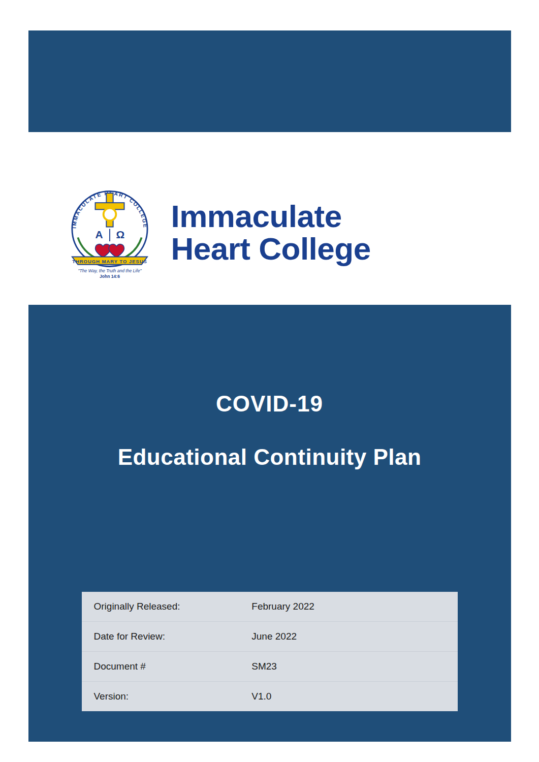IMMACULATE HEART COLLEGE Α Ω THROUGH MARY TO JESUS "The Way, the Truth and the Life" John 14:6
Immaculate
Heart College
COVID-19
Educational Continuity Plan
| Originally Released: | February 2022 |
| Date for Review: | June 2022 |
| Document # | SM23 |
| Version: | V1.0 |